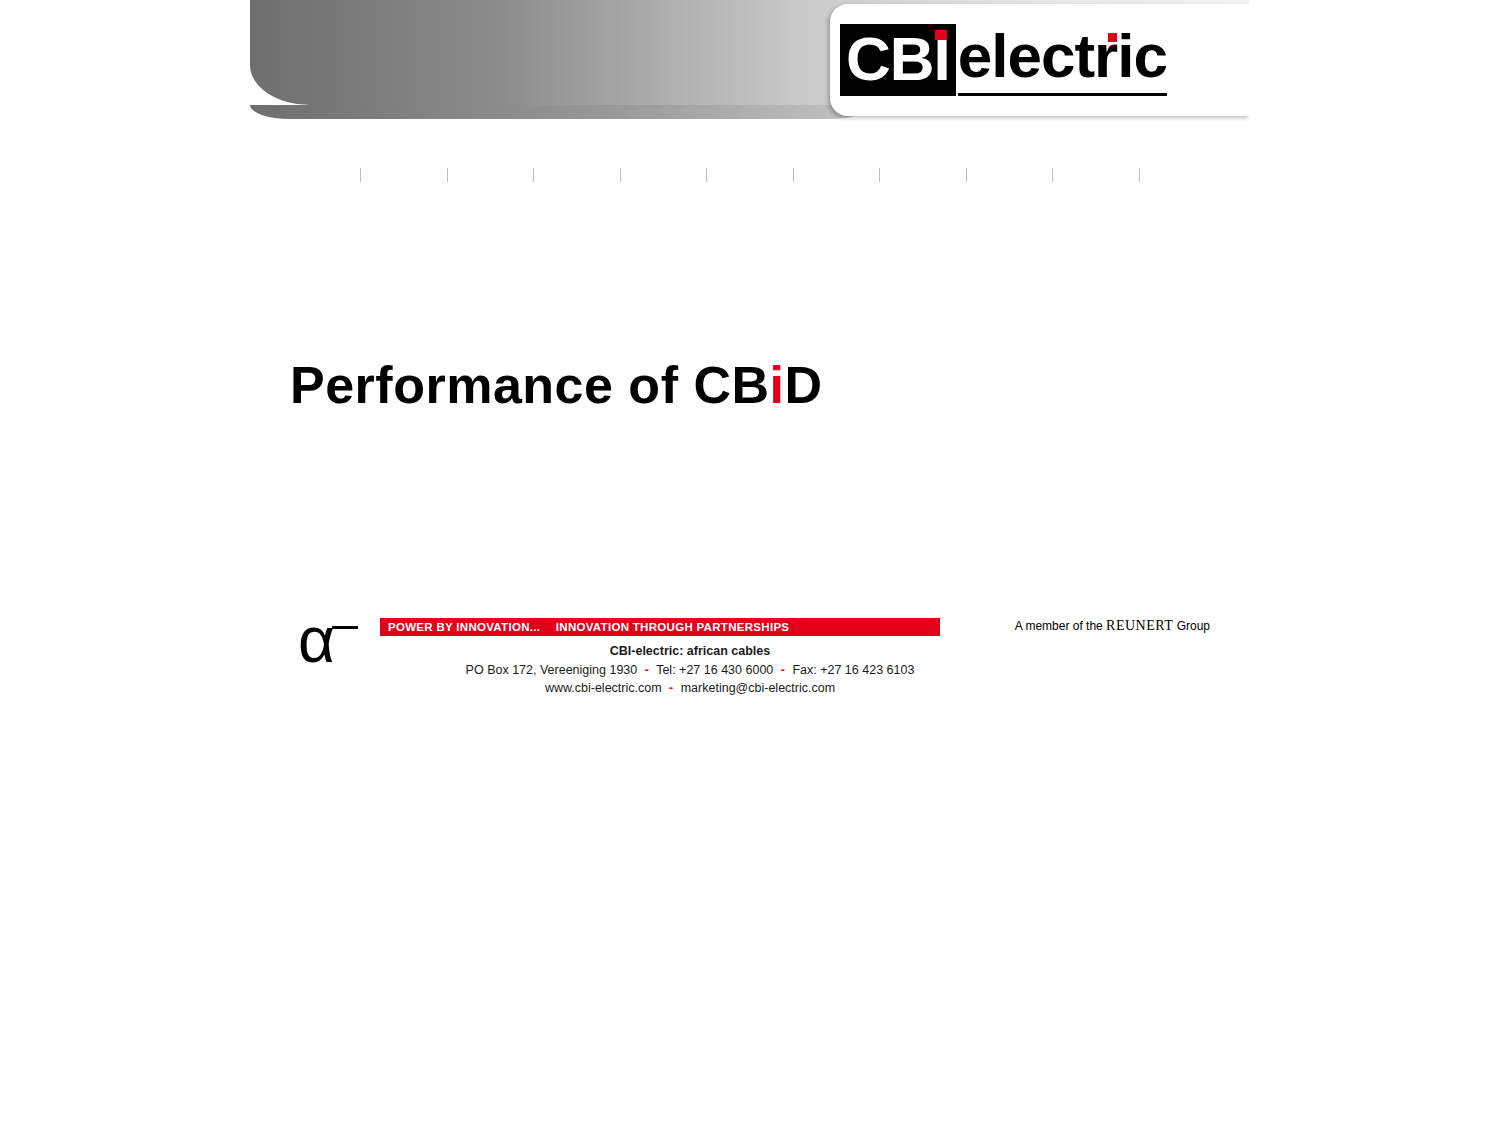CBI electric
Performance of CBi D
α
POWER BY INNOVATION... INNOVATION THROUGH PARTNERSHIPS
A member of the REUNERT Group
CBI-electric: african cables
PO Box 172, Vereeniging 1930 - Tel: +27 16 430 6000 - Fax: +27 16 423 6103
www.cbi-electric.com - marketing@cbi-electric.com